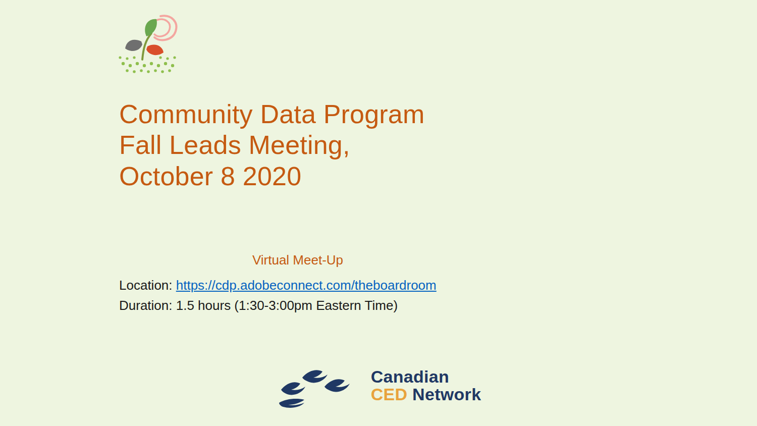Community Data Program
Fall Leads Meeting,
October 8 2020
Virtual Meet-Up
Location: https://cdp.adobeconnect.com/theboardroom
Duration: 1.5 hours (1:30-3:00pm Eastern Time)
Canadian
CED Network